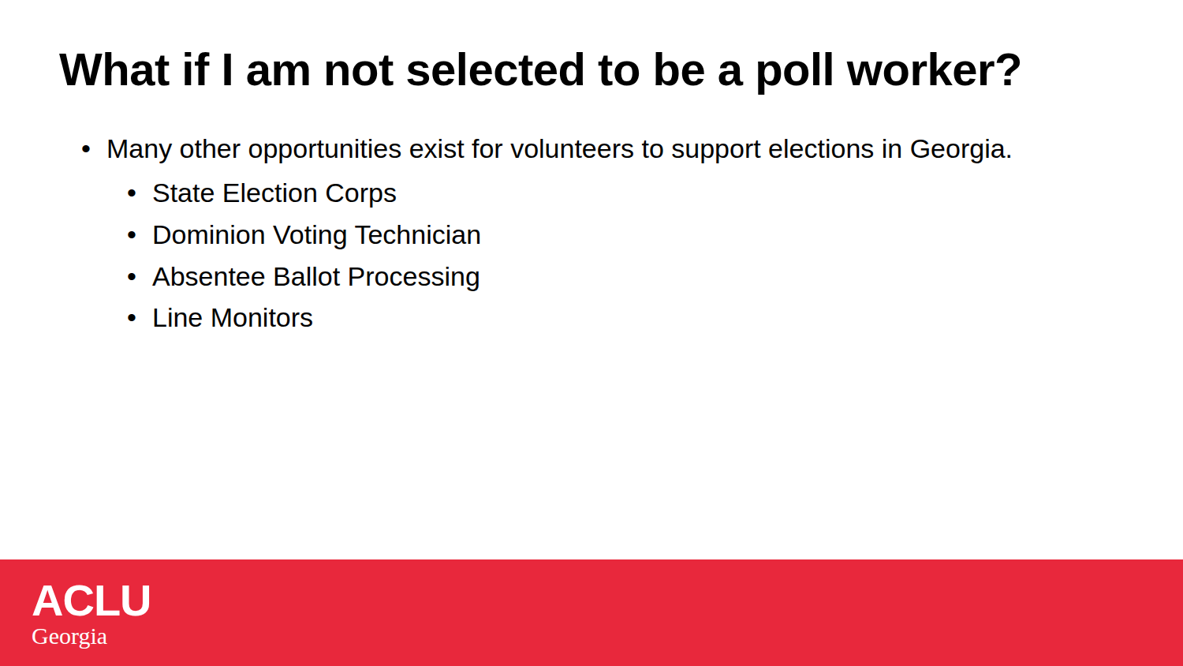What if I am not selected to be a poll worker?
Many other opportunities exist for volunteers to support elections in Georgia.
State Election Corps
Dominion Voting Technician
Absentee Ballot Processing
Line Monitors
ACLU Georgia